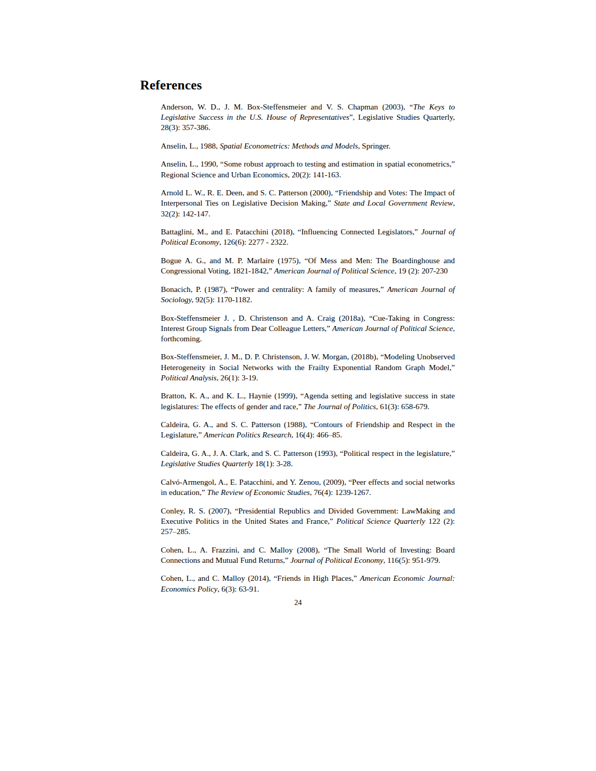References
Anderson, W. D., J. M. Box-Steffensmeier and V. S. Chapman (2003), “The Keys to Legislative Success in the U.S. House of Representatives”, Legislative Studies Quarterly, 28(3): 357-386.
Anselin, L., 1988, Spatial Econometrics: Methods and Models, Springer.
Anselin, L., 1990, “Some robust approach to testing and estimation in spatial econometrics,” Regional Science and Urban Economics, 20(2): 141-163.
Arnold L. W., R. E. Deen, and S. C. Patterson (2000), “Friendship and Votes: The Impact of Interpersonal Ties on Legislative Decision Making,” State and Local Government Review, 32(2): 142-147.
Battaglini, M., and E. Patacchini (2018), “Influencing Connected Legislators,” Journal of Political Economy, 126(6): 2277 - 2322.
Bogue A. G., and M. P. Marlaire (1975), “Of Mess and Men: The Boardinghouse and Congressional Voting, 1821-1842,” American Journal of Political Science, 19 (2): 207-230
Bonacich, P. (1987), “Power and centrality: A family of measures,” American Journal of Sociology, 92(5): 1170-1182.
Box-Steffensmeier J. , D. Christenson and A. Craig (2018a), “Cue-Taking in Congress: Interest Group Signals from Dear Colleague Letters,” American Journal of Political Science, forthcoming.
Box-Steffensmeier, J. M., D. P. Christenson, J. W. Morgan, (2018b), “Modeling Unobserved Heterogeneity in Social Networks with the Frailty Exponential Random Graph Model,” Political Analysis, 26(1): 3-19.
Bratton, K. A., and K. L., Haynie (1999), “Agenda setting and legislative success in state legislatures: The effects of gender and race,” The Journal of Politics, 61(3): 658-679.
Caldeira, G. A., and S. C. Patterson (1988), “Contours of Friendship and Respect in the Legislature,” American Politics Research, 16(4): 466–85.
Caldeira, G. A., J. A. Clark, and S. C. Patterson (1993), “Political respect in the legislature,” Legislative Studies Quarterly 18(1): 3-28.
Calvó-Armengol, A., E. Patacchini, and Y. Zenou, (2009), “Peer effects and social networks in education,” The Review of Economic Studies, 76(4): 1239-1267.
Conley, R. S. (2007), “Presidential Republics and Divided Government: LawMaking and Executive Politics in the United States and France,” Political Science Quarterly 122 (2): 257–285.
Cohen, L., A. Frazzini, and C. Malloy (2008), “The Small World of Investing: Board Connections and Mutual Fund Returns,” Journal of Political Economy, 116(5): 951-979.
Cohen, L., and C. Malloy (2014), “Friends in High Places,” American Economic Journal: Economics Policy, 6(3): 63-91.
24